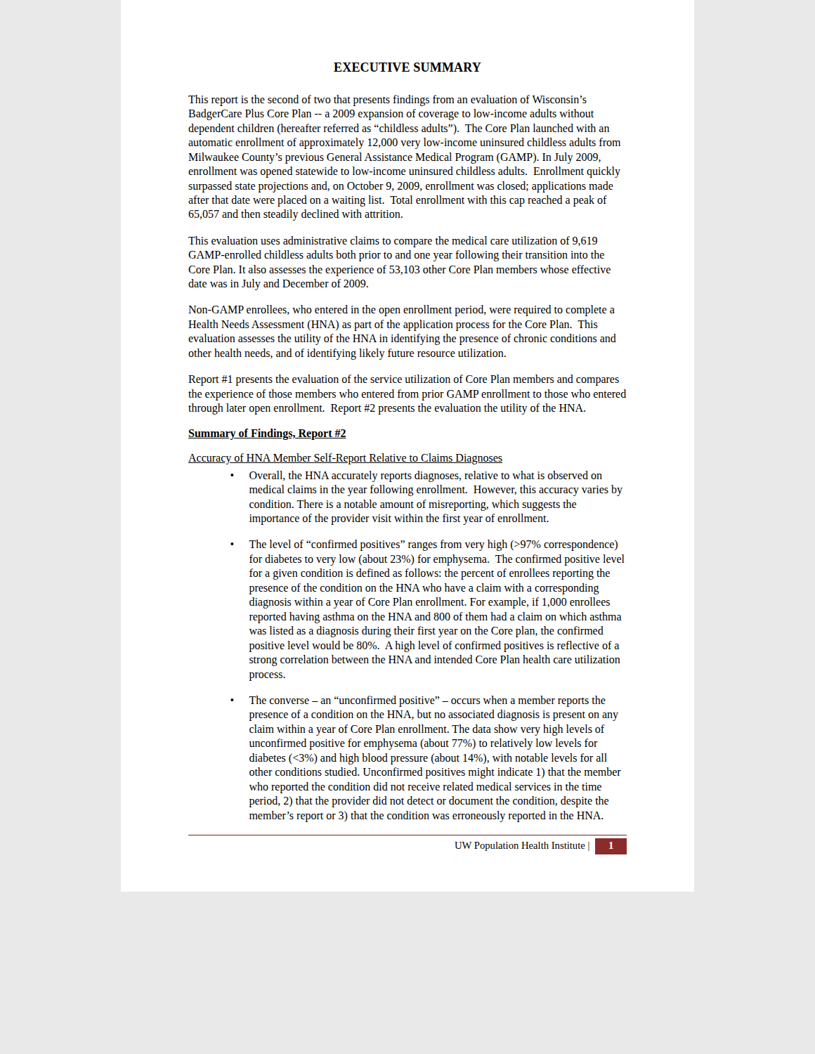EXECUTIVE SUMMARY
This report is the second of two that presents findings from an evaluation of Wisconsin’s BadgerCare Plus Core Plan -- a 2009 expansion of coverage to low-income adults without dependent children (hereafter referred as “childless adults”). The Core Plan launched with an automatic enrollment of approximately 12,000 very low-income uninsured childless adults from Milwaukee County’s previous General Assistance Medical Program (GAMP). In July 2009, enrollment was opened statewide to low-income uninsured childless adults. Enrollment quickly surpassed state projections and, on October 9, 2009, enrollment was closed; applications made after that date were placed on a waiting list. Total enrollment with this cap reached a peak of 65,057 and then steadily declined with attrition.
This evaluation uses administrative claims to compare the medical care utilization of 9,619 GAMP-enrolled childless adults both prior to and one year following their transition into the Core Plan. It also assesses the experience of 53,103 other Core Plan members whose effective date was in July and December of 2009.
Non-GAMP enrollees, who entered in the open enrollment period, were required to complete a Health Needs Assessment (HNA) as part of the application process for the Core Plan. This evaluation assesses the utility of the HNA in identifying the presence of chronic conditions and other health needs, and of identifying likely future resource utilization.
Report #1 presents the evaluation of the service utilization of Core Plan members and compares the experience of those members who entered from prior GAMP enrollment to those who entered through later open enrollment. Report #2 presents the evaluation the utility of the HNA.
Summary of Findings, Report #2
Accuracy of HNA Member Self-Report Relative to Claims Diagnoses
Overall, the HNA accurately reports diagnoses, relative to what is observed on medical claims in the year following enrollment. However, this accuracy varies by condition. There is a notable amount of misreporting, which suggests the importance of the provider visit within the first year of enrollment.
The level of “confirmed positives” ranges from very high (>97% correspondence) for diabetes to very low (about 23%) for emphysema. The confirmed positive level for a given condition is defined as follows: the percent of enrollees reporting the presence of the condition on the HNA who have a claim with a corresponding diagnosis within a year of Core Plan enrollment. For example, if 1,000 enrollees reported having asthma on the HNA and 800 of them had a claim on which asthma was listed as a diagnosis during their first year on the Core plan, the confirmed positive level would be 80%. A high level of confirmed positives is reflective of a strong correlation between the HNA and intended Core Plan health care utilization process.
The converse – an “unconfirmed positive” – occurs when a member reports the presence of a condition on the HNA, but no associated diagnosis is present on any claim within a year of Core Plan enrollment. The data show very high levels of unconfirmed positive for emphysema (about 77%) to relatively low levels for diabetes (<3%) and high blood pressure (about 14%), with notable levels for all other conditions studied. Unconfirmed positives might indicate 1) that the member who reported the condition did not receive related medical services in the time period, 2) that the provider did not detect or document the condition, despite the member’s report or 3) that the condition was erroneously reported in the HNA.
UW Population Health Institute |
1